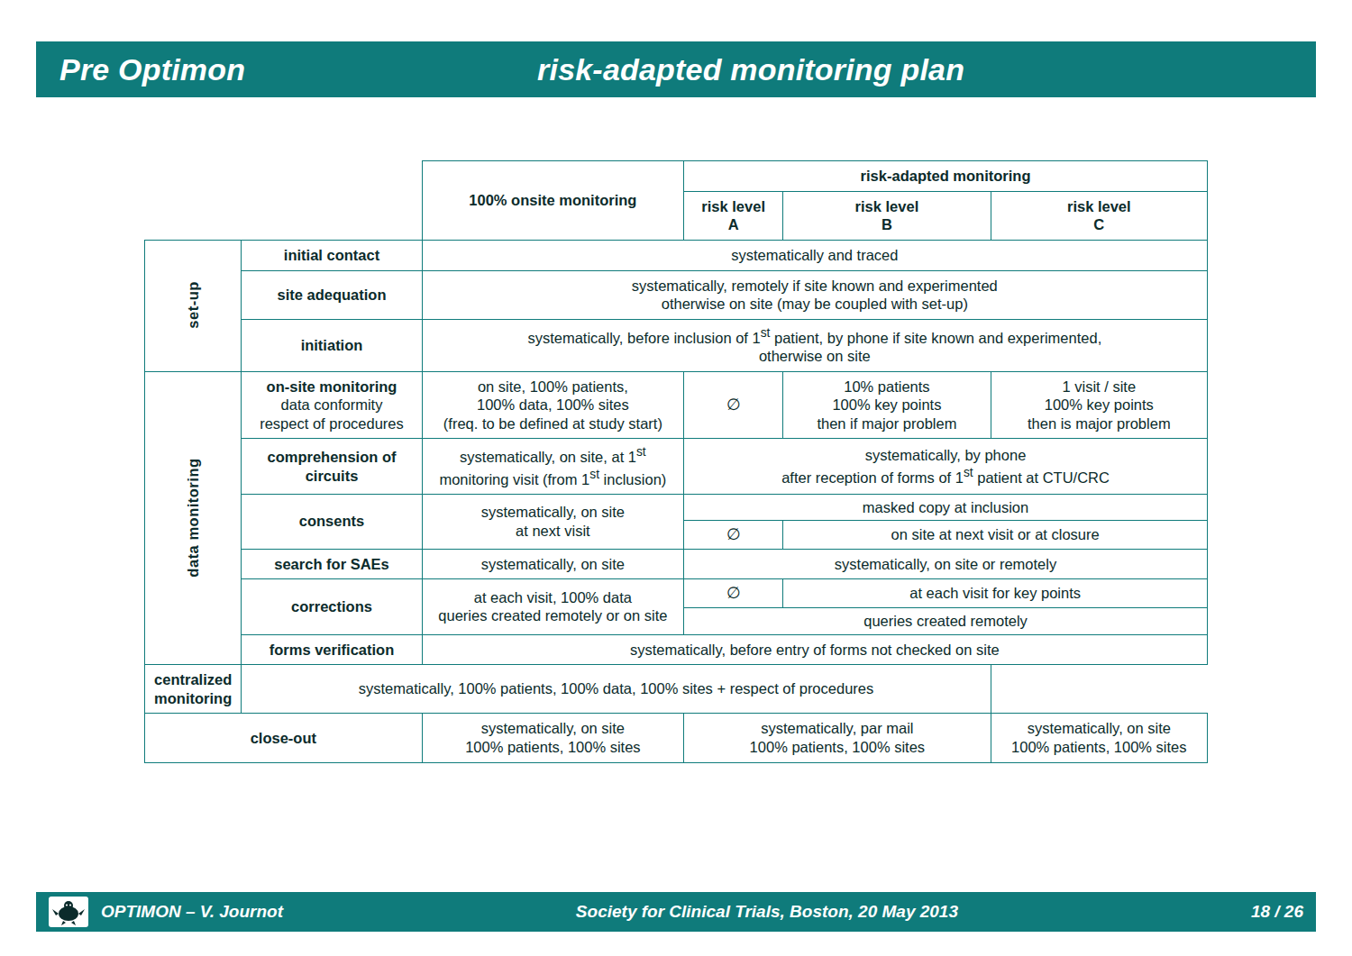Pre Optimon risk-adapted monitoring plan
| | 100% onsite monitoring | risk-adapted monitoring |
| --- | --- | --- |
| | risk level A | risk level B | risk level C |
| set-up | initial contact | systematically and traced |
| site adequation | systematically, remotely if site known and experimented otherwise on site (may be coupled with set-up) |
| initiation | systematically, before inclusion of 1 st patient, by phone if site known and experimented, otherwise on site |
| data monitoring | on-site monitoring data conformity respect of procedures | on site, 100% patients, 100% data, 100% sites (freq. to be defined at study start) | ∅ | 10% patients 100% key points then if major problem | 1 visit / site 100% key points then is major problem |
| comprehension of circuits | systematically, on site, at 1 st monitoring visit (from 1 st inclusion) | systematically, by phone after reception of forms of 1 st patient at CTU/CRC |
| consents | systematically, on site at next visit | masked copy at inclusion |
| ∅ | on site at next visit or at closure |
| search for SAEs | systematically, on site | systematically, on site or remotely |
| corrections | at each visit, 100% data queries created remotely or on site | ∅ | at each visit for key points |
| queries created remotely |
| forms verification | systematically, before entry of forms not checked on site |
| centralized monitoring | systematically, 100% patients, 100% data, 100% sites + respect of procedures |
| close-out | systematically, on site 100% patients, 100% sites | systematically, par mail 100% patients, 100% sites | systematically, on site 100% patients, 100% sites |
OPTIMON – V. Journot
Society for Clinical Trials, Boston, 20 May 2013
18 / 26